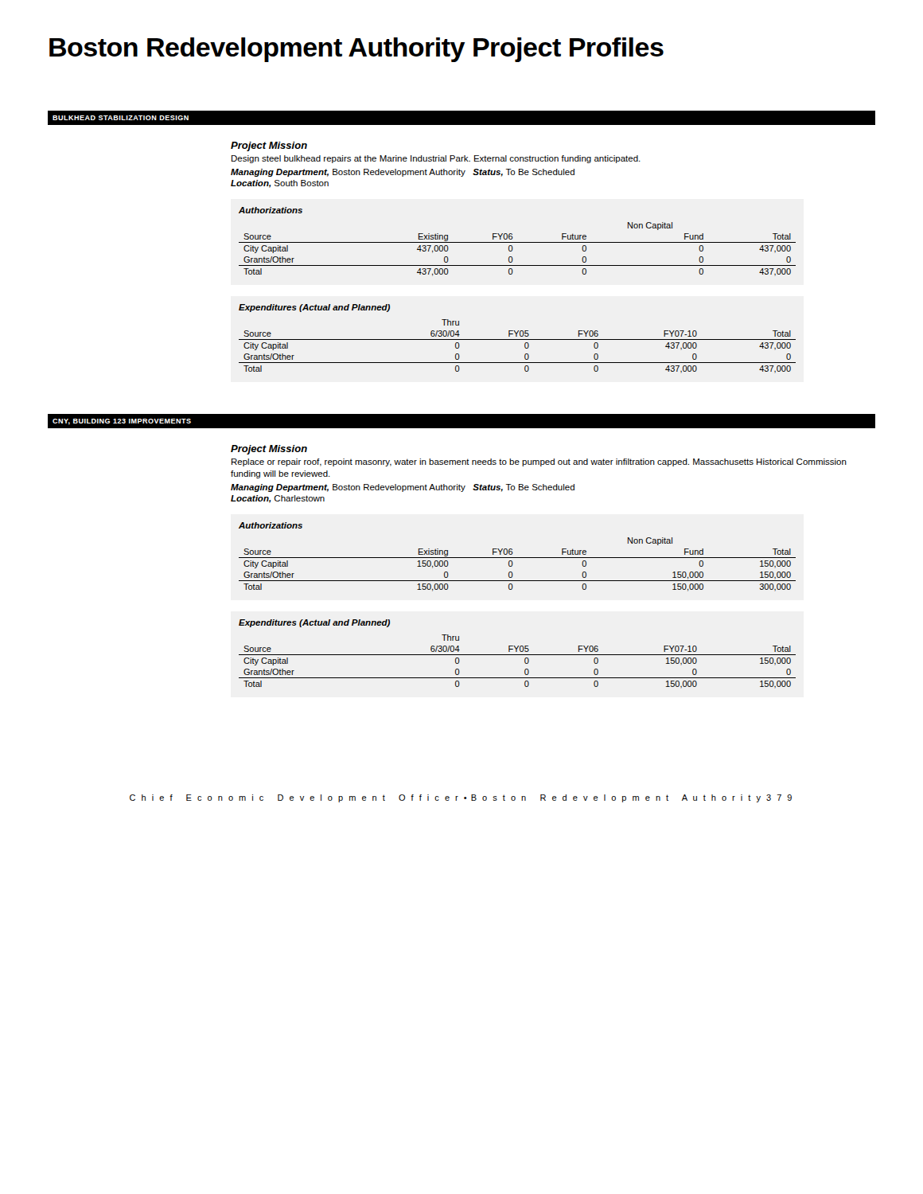Boston Redevelopment Authority Project Profiles
BULKHEAD STABILIZATION DESIGN
Project Mission
Design steel bulkhead repairs at the Marine Industrial Park. External construction funding anticipated.
Managing Department, Boston Redevelopment Authority Status, To Be Scheduled
Location, South Boston
Authorizations
| | | | | Non Capital | |
| Source | Existing | FY06 | Future | Fund | Total |
| City Capital | 437,000 | 0 | 0 | 0 | 437,000 |
| Grants/Other | 0 | 0 | 0 | 0 | 0 |
| Total | 437,000 | 0 | 0 | 0 | 437,000 |
Expenditures (Actual and Planned)
| | Thru | | | | |
| Source | 6/30/04 | FY05 | FY06 | FY07-10 | Total |
| City Capital | 0 | 0 | 0 | 437,000 | 437,000 |
| Grants/Other | 0 | 0 | 0 | 0 | 0 |
| Total | 0 | 0 | 0 | 437,000 | 437,000 |
CNY, BUILDING 123 IMPROVEMENTS
Project Mission
Replace or repair roof, repoint masonry, water in basement needs to be pumped out and water infiltration capped. Massachusetts Historical Commission funding will be reviewed.
Managing Department, Boston Redevelopment Authority Status, To Be Scheduled
Location, Charlestown
Authorizations
| | | | | Non Capital | |
| Source | Existing | FY06 | Future | Fund | Total |
| City Capital | 150,000 | 0 | 0 | 0 | 150,000 |
| Grants/Other | 0 | 0 | 0 | 150,000 | 150,000 |
| Total | 150,000 | 0 | 0 | 150,000 | 300,000 |
Expenditures (Actual and Planned)
| | Thru | | | | |
| Source | 6/30/04 | FY05 | FY06 | FY07-10 | Total |
| City Capital | 0 | 0 | 0 | 150,000 | 150,000 |
| Grants/Other | 0 | 0 | 0 | 0 | 0 |
| Total | 0 | 0 | 0 | 150,000 | 150,000 |
C h i e f E c o n o m i c D e v e l o p m e n t O f f i c e r • B o s t o n R e d e v e l o p m e n t A u t h o r i t y 3 7 9